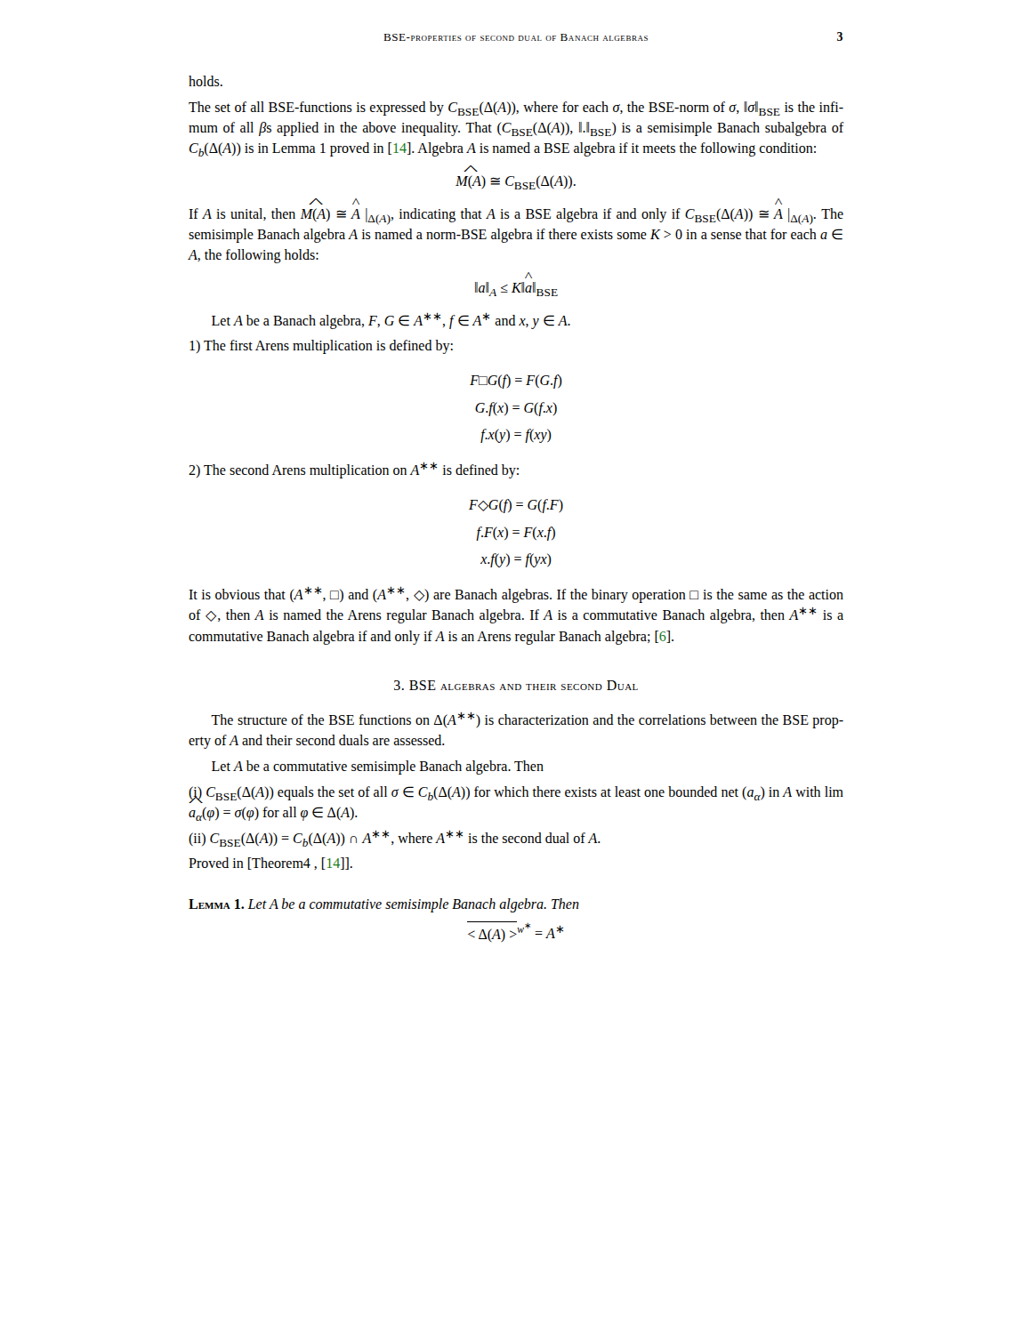BSE-properties of second dual of Banach algebras 3
holds.
The set of all BSE-functions is expressed by CBSE(Δ(A)), where for each σ, the BSE-norm of σ, ‖σ‖BSE is the infimum of all βs applied in the above inequality. That (CBSE(Δ(A)), ‖.‖BSE) is a semisimple Banach subalgebra of Cb(Δ(A)) is in Lemma 1 proved in [14]. Algebra A is named a BSE algebra if it meets the following condition:
M(A) ≅ CBSE(Δ(A)).
If A is unital, then M(A) ≅ A |Δ(A), indicating that A is a BSE algebra if and only if CBSE(Δ(A)) ≅ A |Δ(A). The semisimple Banach algebra A is named a norm-BSE algebra if there exists some K > 0 in a sense that for each a ∈ A, the following holds:
‖a‖A ≤ K‖a‖BSE
Let A be a Banach algebra, F, G ∈ A∗∗, f ∈ A∗ and x, y ∈ A.
1) The first Arens multiplication is defined by:
F□G(f) = F(G.f)
G.f(x) = G(f.x)
f.x(y) = f(xy)
2) The second Arens multiplication on A∗∗ is defined by:
F◇G(f) = G(f.F)
f.F(x) = F(x.f)
x.f(y) = f(yx)
It is obvious that (A∗∗, □) and (A∗∗, ◇) are Banach algebras. If the binary operation □ is the same as the action of ◇, then A is named the Arens regular Banach algebra. If A is a commutative Banach algebra, then A∗∗ is a commutative Banach algebra if and only if A is an Arens regular Banach algebra; [6].
3. BSE algebras and their second Dual
The structure of the BSE functions on Δ(A∗∗) is characterization and the correlations between the BSE property of A and their second duals are assessed.
Let A be a commutative semisimple Banach algebra. Then
(i) CBSE(Δ(A)) equals the set of all σ ∈ Cb(Δ(A)) for which there exists at least one bounded net (aα) in A with lim aα(φ) = σ(φ) for all φ ∈ Δ(A).
(ii) CBSE(Δ(A)) = Cb(Δ(A)) ∩ A∗∗, where A∗∗ is the second dual of A.
Proved in [Theorem4 , [14]].
Lemma 1. Let A be a commutative semisimple Banach algebra. Then
< Δ(A) >w∗ = A∗